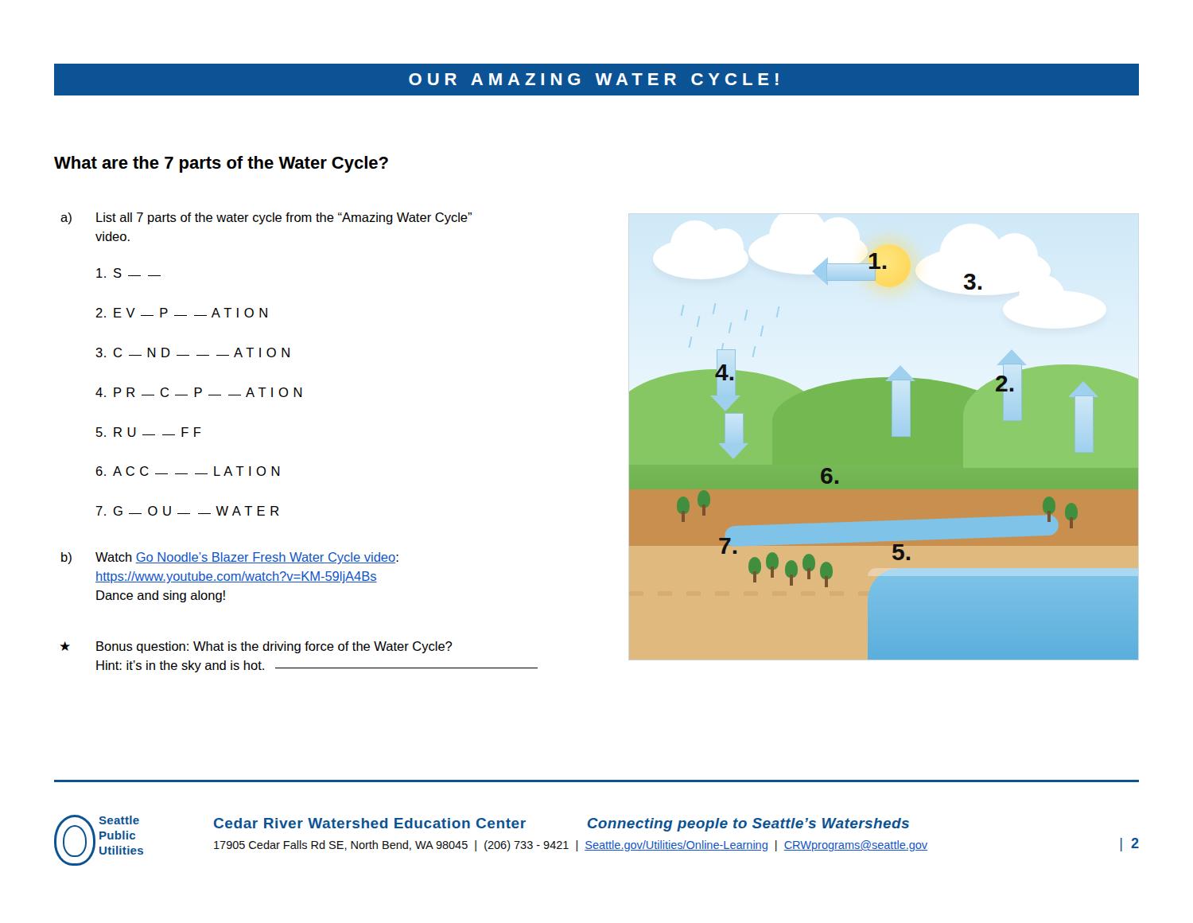OUR AMAZING WATER CYCLE!
What are the 7 parts of the Water Cycle?
a) List all 7 parts of the water cycle from the “Amazing Water Cycle”
video.
1. S
2. E V P A T I O N
3. C N D A T I O N
4. P R C P A T I O N
5. R U F F
6. A C C L A T I O N
7. G O U W A T E R
b) Watch Go Noodle’s Blazer Fresh Water Cycle video:
https://www.youtube.com/watch?v=KM-59ljA4Bs
Dance and sing along!
★ Bonus question: What is the driving force of the Water Cycle?
Hint: it’s in the sky and is hot.
1.
2.
3.
4.
5.
6.
7.
Seattle
Public
Utilities
Cedar River Watershed Education Center Connecting people to Seattle’s Watersheds
17905 Cedar Falls Rd SE, North Bend, WA 98045 | (206) 733 - 9421 | Seattle.gov/Utilities/Online-Learning | CRWprograms@seattle.gov
|2